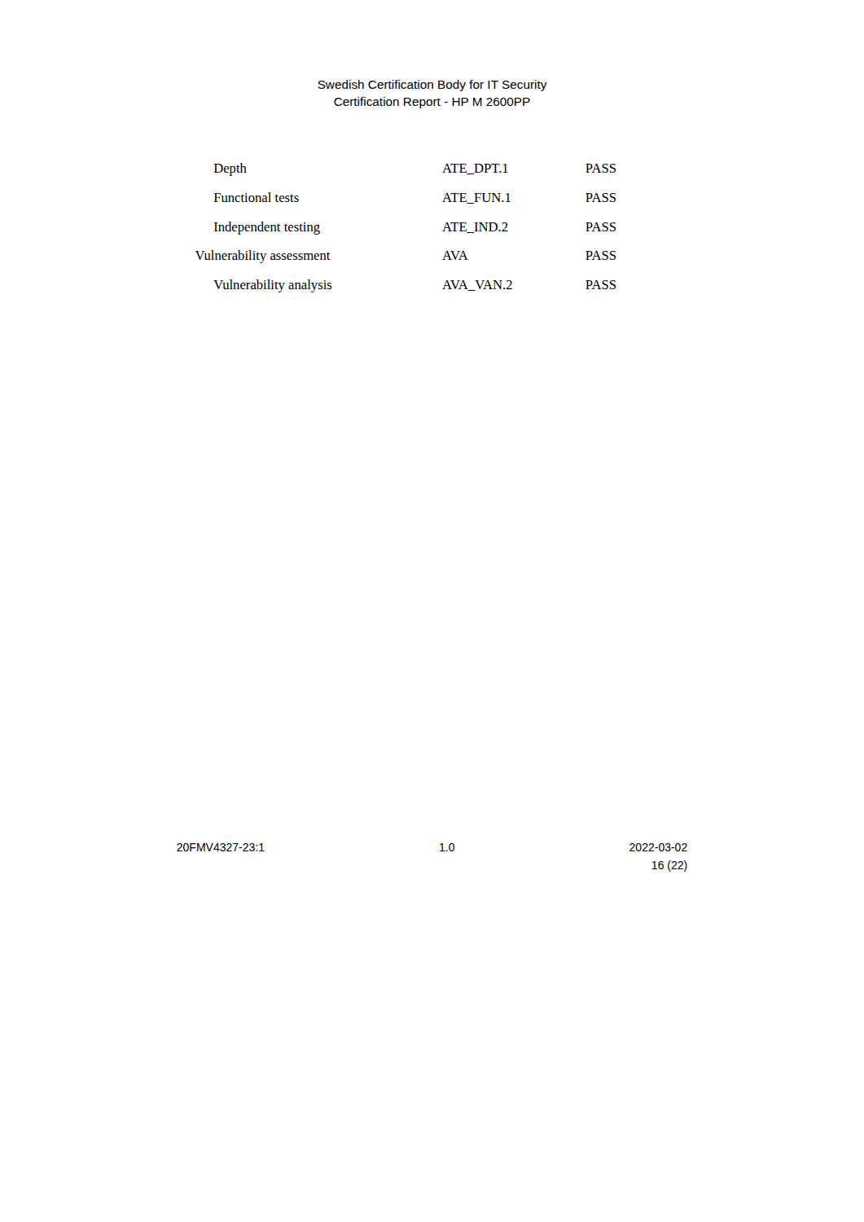Swedish Certification Body for IT Security Certification Report - HP M 2600PP
| Depth | ATE_DPT.1 | PASS |
| Functional tests | ATE_FUN.1 | PASS |
| Independent testing | ATE_IND.2 | PASS |
| Vulnerability assessment | AVA | PASS |
| Vulnerability analysis | AVA_VAN.2 | PASS |
20FMV4327-23:1 1.0 2022-03-02
16 (22)